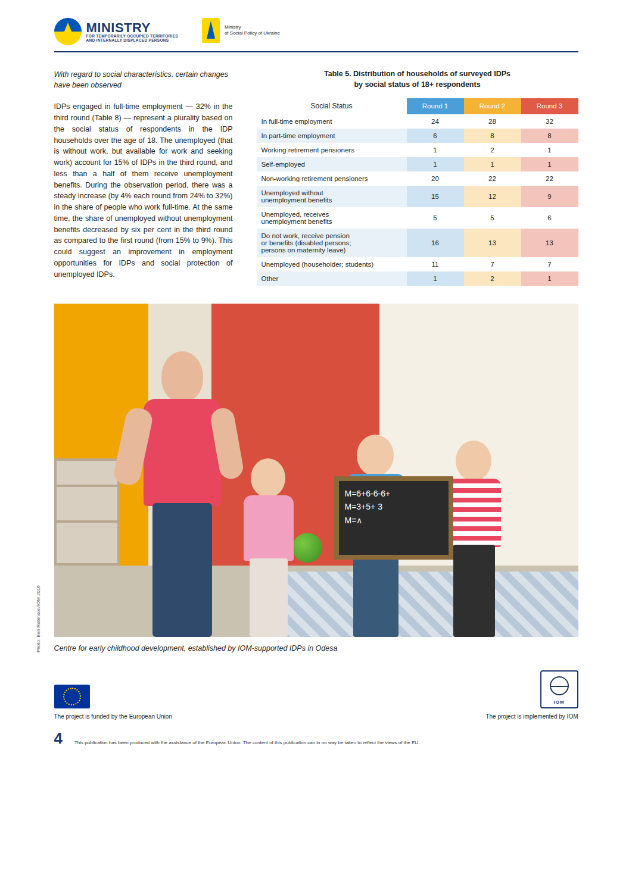MINISTRY
FOR TEMPORARILY OCCUPIED TERRITORIES
AND INTERNALLY DISPLACED PERSONS
Ministry
of Social Policy of Ukraine
With regard to social characteristics, certain changes have been observed
IDPs engaged in full-time employment — 32% in the third round (Table 8) — represent a plurality based on the social status of respondents in the IDP households over the age of 18. The unemployed (that is without work, but available for work and seeking work) account for 15% of IDPs in the third round, and less than a half of them receive unemployment benefits. During the observation period, there was a steady increase (by 4% each round from 24% to 32%) in the share of people who work full-time. At the same time, the share of unemployed without unemployment benefits decreased by six per cent in the third round as compared to the first round (from 15% to 9%). This could suggest an improvement in employment opportunities for IDPs and social protection of unemployed IDPs.
Table 5. Distribution of households of surveyed IDPs
by social status of 18+ respondents
| Social Status | Round 1 | Round 2 | Round 3 |
| --- | --- | --- | --- |
| In full-time employment | 24 | 28 | 32 |
| In part-time employment | 6 | 8 | 8 |
| Working retirement pensioners | 1 | 2 | 1 |
| Self-employed | 1 | 1 | 1 |
| Non-working retirement pensioners | 20 | 22 | 22 |
| Unemployed without unemployment benefits | 15 | 12 | 9 |
| Unemployed, receives unemployment benefits | 5 | 5 | 6 |
| Do not work, receive pension or benefits (disabled persons; persons on maternity leave) | 16 | 13 | 13 |
| Unemployed (householder; students) | 11 | 7 | 7 |
| Other | 1 | 2 | 1 |
Photo: Ben Robinson/IOM 2016
M=6+6-6-6+
M=3+5+ 3
M=∧
Centre for early childhood development, established by IOM-supported IDPs in Odesa
The project is funded by the European Union
IOM
The project is implemented by IOM
4
This publication has been produced with the assistance of the European Union. The content of this publication can in no way be taken to reflect the views of the EU.